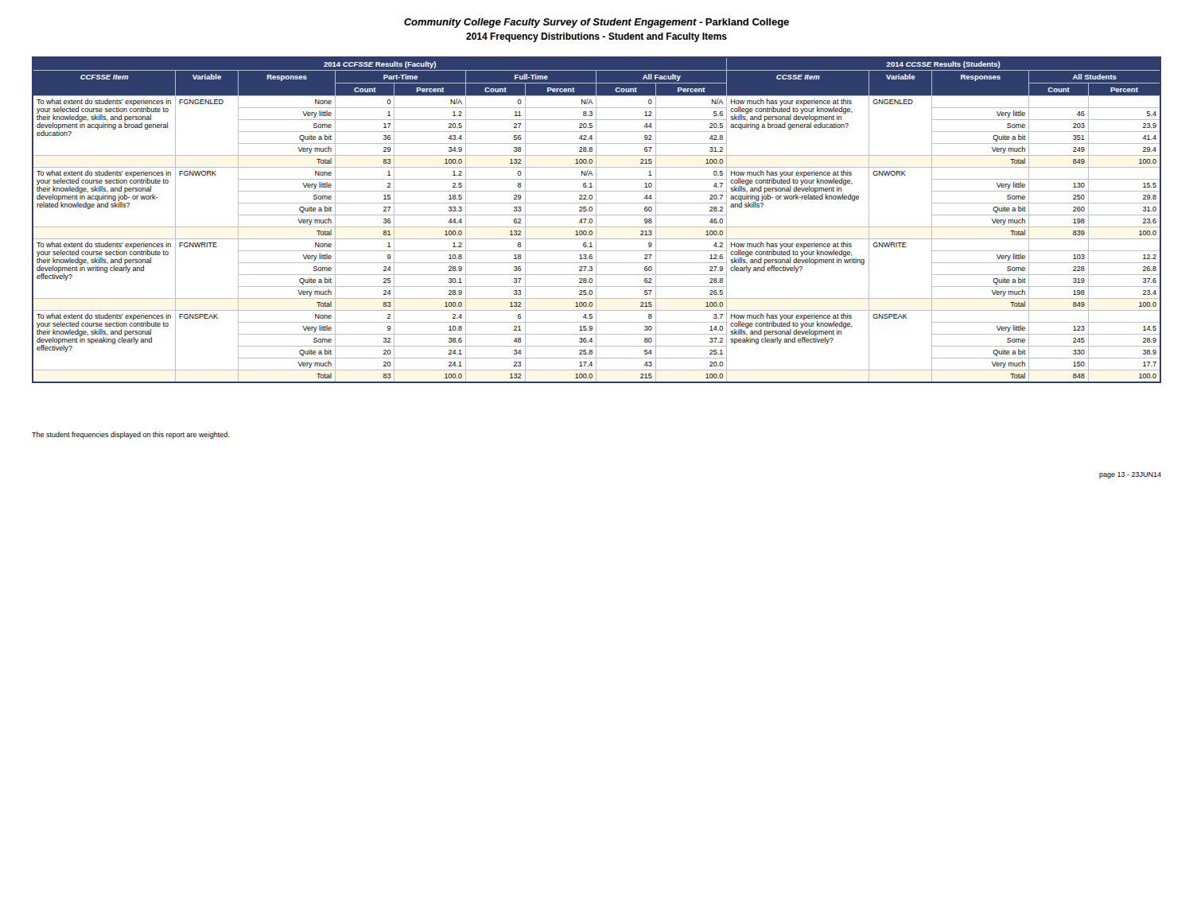Community College Faculty Survey of Student Engagement - Parkland College
2014 Frequency Distributions - Student and Faculty Items
| 2014 CCFSSE Results (Faculty) | 2014 CCSSE Results (Students) |
| --- | --- |
| CCFSSE Item | Variable | Responses | Part-Time | Full-Time | All Faculty | CCSSE Item | Variable | Responses | All Students |
| Count | Percent | Count | Percent | Count | Percent | Count | Percent |
| To what extent do students' experiences in your selected course section contribute to their knowledge, skills, and personal development in acquiring a broad general education? | FGNGENLED | None | 0 | N/A | 0 | N/A | 0 | N/A | How much has your experience at this college contributed to your knowledge, skills, and personal development in acquiring a broad general education? | GNGENLED | | | |
| Very little | 1 | 1.2 | 11 | 8.3 | 12 | 5.6 | Very little | 46 | 5.4 |
| Some | 17 | 20.5 | 27 | 20.5 | 44 | 20.5 | Some | 203 | 23.9 |
| Quite a bit | 36 | 43.4 | 56 | 42.4 | 92 | 42.8 | Quite a bit | 351 | 41.4 |
| Very much | 29 | 34.9 | 38 | 28.8 | 67 | 31.2 | Very much | 249 | 29.4 |
| | | Total | 83 | 100.0 | 132 | 100.0 | 215 | 100.0 | | | Total | 849 | 100.0 |
| To what extent do students' experiences in your selected course section contribute to their knowledge, skills, and personal development in acquiring job- or work-related knowledge and skills? | FGNWORK | None | 1 | 1.2 | 0 | N/A | 1 | 0.5 | How much has your experience at this college contributed to your knowledge, skills, and personal development in acquiring job- or work-related knowledge and skills? | GNWORK | | | |
| Very little | 2 | 2.5 | 8 | 6.1 | 10 | 4.7 | Very little | 130 | 15.5 |
| Some | 15 | 18.5 | 29 | 22.0 | 44 | 20.7 | Some | 250 | 29.8 |
| Quite a bit | 27 | 33.3 | 33 | 25.0 | 60 | 28.2 | Quite a bit | 260 | 31.0 |
| Very much | 36 | 44.4 | 62 | 47.0 | 98 | 46.0 | Very much | 198 | 23.6 |
| | | Total | 81 | 100.0 | 132 | 100.0 | 213 | 100.0 | | | Total | 839 | 100.0 |
| To what extent do students' experiences in your selected course section contribute to their knowledge, skills, and personal development in writing clearly and effectively? | FGNWRITE | None | 1 | 1.2 | 8 | 6.1 | 9 | 4.2 | How much has your experience at this college contributed to your knowledge, skills, and personal development in writing clearly and effectively? | GNWRITE | | | |
| Very little | 9 | 10.8 | 18 | 13.6 | 27 | 12.6 | Very little | 103 | 12.2 |
| Some | 24 | 28.9 | 36 | 27.3 | 60 | 27.9 | Some | 228 | 26.8 |
| Quite a bit | 25 | 30.1 | 37 | 28.0 | 62 | 28.8 | Quite a bit | 319 | 37.6 |
| Very much | 24 | 28.9 | 33 | 25.0 | 57 | 26.5 | Very much | 198 | 23.4 |
| | | Total | 83 | 100.0 | 132 | 100.0 | 215 | 100.0 | | | Total | 849 | 100.0 |
| To what extent do students' experiences in your selected course section contribute to their knowledge, skills, and personal development in speaking clearly and effectively? | FGNSPEAK | None | 2 | 2.4 | 6 | 4.5 | 8 | 3.7 | How much has your experience at this college contributed to your knowledge, skills, and personal development in speaking clearly and effectively? | GNSPEAK | | | |
| Very little | 9 | 10.8 | 21 | 15.9 | 30 | 14.0 | Very little | 123 | 14.5 |
| Some | 32 | 38.6 | 48 | 36.4 | 80 | 37.2 | Some | 245 | 28.9 |
| Quite a bit | 20 | 24.1 | 34 | 25.8 | 54 | 25.1 | Quite a bit | 330 | 38.9 |
| Very much | 20 | 24.1 | 23 | 17.4 | 43 | 20.0 | Very much | 150 | 17.7 |
| | | Total | 83 | 100.0 | 132 | 100.0 | 215 | 100.0 | | | Total | 848 | 100.0 |
The student frequencies displayed on this report are weighted.
page 13 - 23JUN14